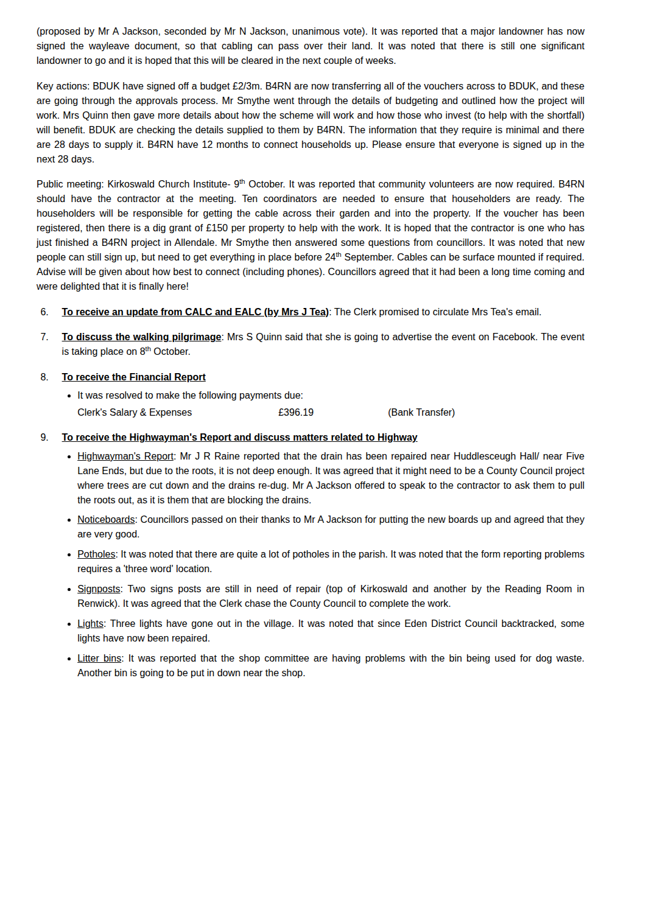(proposed by Mr A Jackson, seconded by Mr N Jackson, unanimous vote). It was reported that a major landowner has now signed the wayleave document, so that cabling can pass over their land. It was noted that there is still one significant landowner to go and it is hoped that this will be cleared in the next couple of weeks.
Key actions: BDUK have signed off a budget £2/3m. B4RN are now transferring all of the vouchers across to BDUK, and these are going through the approvals process. Mr Smythe went through the details of budgeting and outlined how the project will work. Mrs Quinn then gave more details about how the scheme will work and how those who invest (to help with the shortfall) will benefit. BDUK are checking the details supplied to them by B4RN. The information that they require is minimal and there are 28 days to supply it. B4RN have 12 months to connect households up. Please ensure that everyone is signed up in the next 28 days.
Public meeting: Kirkoswald Church Institute- 9th October. It was reported that community volunteers are now required. B4RN should have the contractor at the meeting. Ten coordinators are needed to ensure that householders are ready. The householders will be responsible for getting the cable across their garden and into the property. If the voucher has been registered, then there is a dig grant of £150 per property to help with the work. It is hoped that the contractor is one who has just finished a B4RN project in Allendale. Mr Smythe then answered some questions from councillors. It was noted that new people can still sign up, but need to get everything in place before 24th September. Cables can be surface mounted if required. Advise will be given about how best to connect (including phones). Councillors agreed that it had been a long time coming and were delighted that it is finally here!
To receive an update from CALC and EALC (by Mrs J Tea): The Clerk promised to circulate Mrs Tea's email.
To discuss the walking pilgrimage: Mrs S Quinn said that she is going to advertise the event on Facebook. The event is taking place on 8th October.
To receive the Financial Report
It was resolved to make the following payments due: Clerk's Salary & Expenses£396.19(Bank Transfer)
To receive the Highwayman's Report and discuss matters related to Highway
Highwayman's Report: Mr J R Raine reported that the drain has been repaired near Huddlesceugh Hall/ near Five Lane Ends, but due to the roots, it is not deep enough. It was agreed that it might need to be a County Council project where trees are cut down and the drains re-dug. Mr A Jackson offered to speak to the contractor to ask them to pull the roots out, as it is them that are blocking the drains.
Noticeboards: Councillors passed on their thanks to Mr A Jackson for putting the new boards up and agreed that they are very good.
Potholes: It was noted that there are quite a lot of potholes in the parish. It was noted that the form reporting problems requires a 'three word' location.
Signposts: Two signs posts are still in need of repair (top of Kirkoswald and another by the Reading Room in Renwick). It was agreed that the Clerk chase the County Council to complete the work.
Lights: Three lights have gone out in the village. It was noted that since Eden District Council backtracked, some lights have now been repaired.
Litter bins: It was reported that the shop committee are having problems with the bin being used for dog waste. Another bin is going to be put in down near the shop.